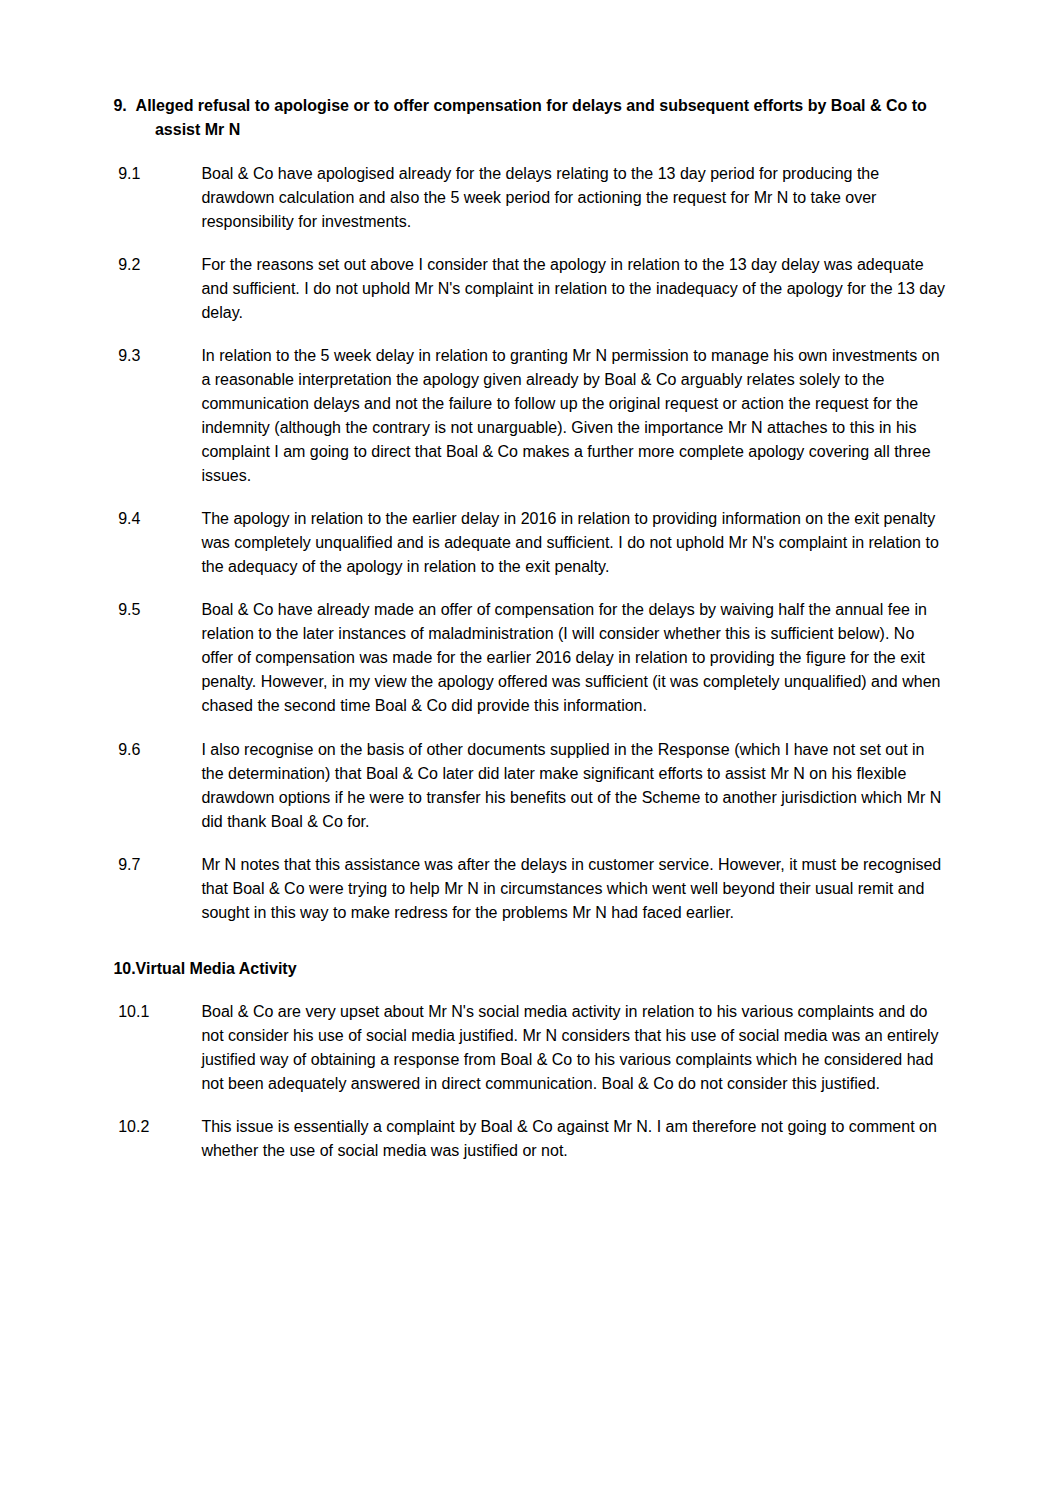9. Alleged refusal to apologise or to offer compensation for delays and subsequent efforts by Boal & Co to assist Mr N
9.1
Boal & Co have apologised already for the delays relating to the 13 day period for producing the drawdown calculation and also the 5 week period for actioning the request for Mr N to take over responsibility for investments.
9.2
For the reasons set out above I consider that the apology in relation to the 13 day delay was adequate and sufficient. I do not uphold Mr N's complaint in relation to the inadequacy of the apology for the 13 day delay.
9.3
In relation to the 5 week delay in relation to granting Mr N permission to manage his own investments on a reasonable interpretation the apology given already by Boal & Co arguably relates solely to the communication delays and not the failure to follow up the original request or action the request for the indemnity (although the contrary is not unarguable). Given the importance Mr N attaches to this in his complaint I am going to direct that Boal & Co makes a further more complete apology covering all three issues.
9.4
The apology in relation to the earlier delay in 2016 in relation to providing information on the exit penalty was completely unqualified and is adequate and sufficient. I do not uphold Mr N's complaint in relation to the adequacy of the apology in relation to the exit penalty.
9.5
Boal & Co have already made an offer of compensation for the delays by waiving half the annual fee in relation to the later instances of maladministration (I will consider whether this is sufficient below). No offer of compensation was made for the earlier 2016 delay in relation to providing the figure for the exit penalty. However, in my view the apology offered was sufficient (it was completely unqualified) and when chased the second time Boal & Co did provide this information.
9.6
I also recognise on the basis of other documents supplied in the Response (which I have not set out in the determination) that Boal & Co later did later make significant efforts to assist Mr N on his flexible drawdown options if he were to transfer his benefits out of the Scheme to another jurisdiction which Mr N did thank Boal & Co for.
9.7
Mr N notes that this assistance was after the delays in customer service. However, it must be recognised that Boal & Co were trying to help Mr N in circumstances which went well beyond their usual remit and sought in this way to make redress for the problems Mr N had faced earlier.
10.Virtual Media Activity
10.1
Boal & Co are very upset about Mr N's social media activity in relation to his various complaints and do not consider his use of social media justified. Mr N considers that his use of social media was an entirely justified way of obtaining a response from Boal & Co to his various complaints which he considered had not been adequately answered in direct communication. Boal & Co do not consider this justified.
10.2
This issue is essentially a complaint by Boal & Co against Mr N. I am therefore not going to comment on whether the use of social media was justified or not.